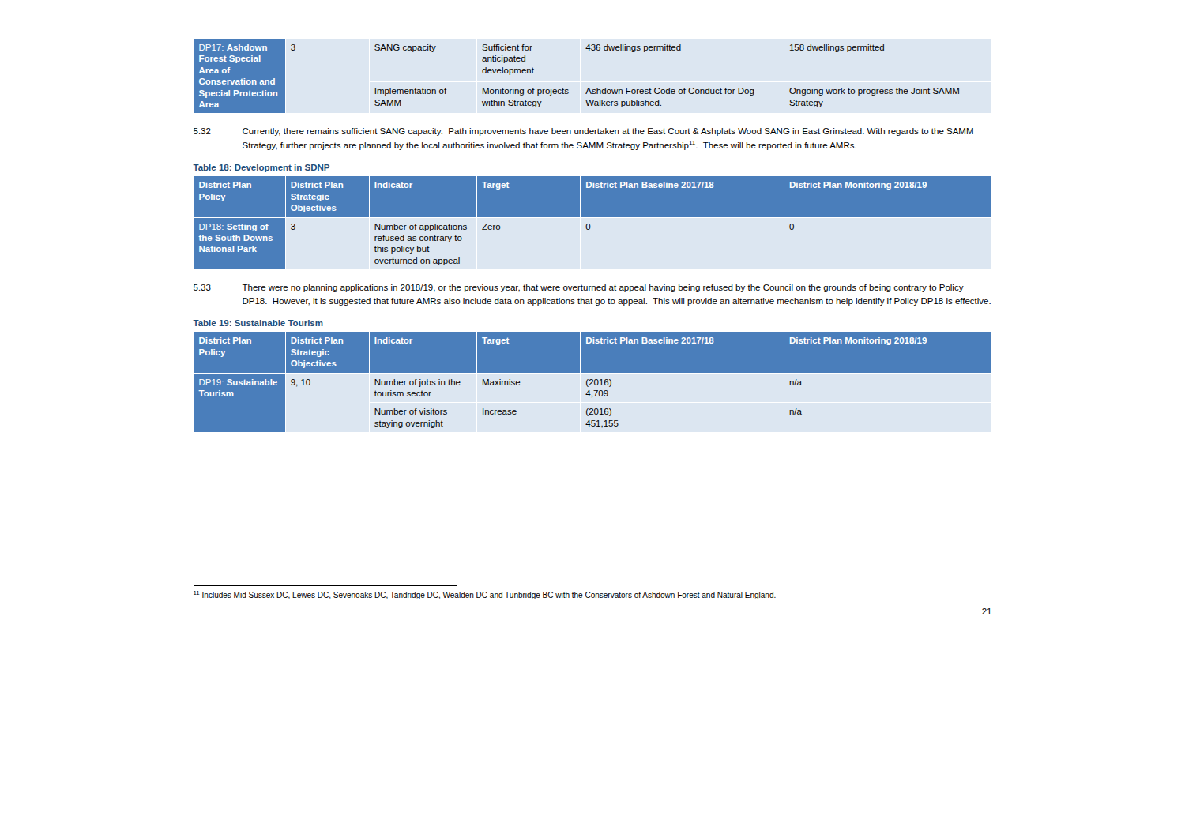| DP17: Ashdown Forest Special Area of Conservation and Special Protection Area | 3 | SANG capacity | Sufficient for anticipated development | 436 dwellings permitted | 158 dwellings permitted |
| Implementation of SAMM | Monitoring of projects within Strategy | Ashdown Forest Code of Conduct for Dog Walkers published. | Ongoing work to progress the Joint SAMM Strategy |
5.32
Currently, there remains sufficient SANG capacity. Path improvements have been undertaken at the East Court & Ashplats Wood SANG in East Grinstead. With regards to the SAMM Strategy, further projects are planned by the local authorities involved that form the SAMM Strategy Partnership11. These will be reported in future AMRs.
Table 18: Development in SDNP
| District Plan Policy | District Plan Strategic Objectives | Indicator | Target | District Plan Baseline 2017/18 | District Plan Monitoring 2018/19 |
| DP18: Setting of the South Downs National Park | 3 | Number of applications refused as contrary to this policy but overturned on appeal | Zero | 0 | 0 |
5.33
There were no planning applications in 2018/19, or the previous year, that were overturned at appeal having being refused by the Council on the grounds of being contrary to Policy DP18. However, it is suggested that future AMRs also include data on applications that go to appeal. This will provide an alternative mechanism to help identify if Policy DP18 is effective.
Table 19: Sustainable Tourism
| District Plan Policy | District Plan Strategic Objectives | Indicator | Target | District Plan Baseline 2017/18 | District Plan Monitoring 2018/19 |
| DP19: Sustainable Tourism | 9, 10 | Number of jobs in the tourism sector | Maximise | (2016) 4,709 | n/a |
| Number of visitors staying overnight | Increase | (2016) 451,155 | n/a |
11 Includes Mid Sussex DC, Lewes DC, Sevenoaks DC, Tandridge DC, Wealden DC and Tunbridge BC with the Conservators of Ashdown Forest and Natural England.
21